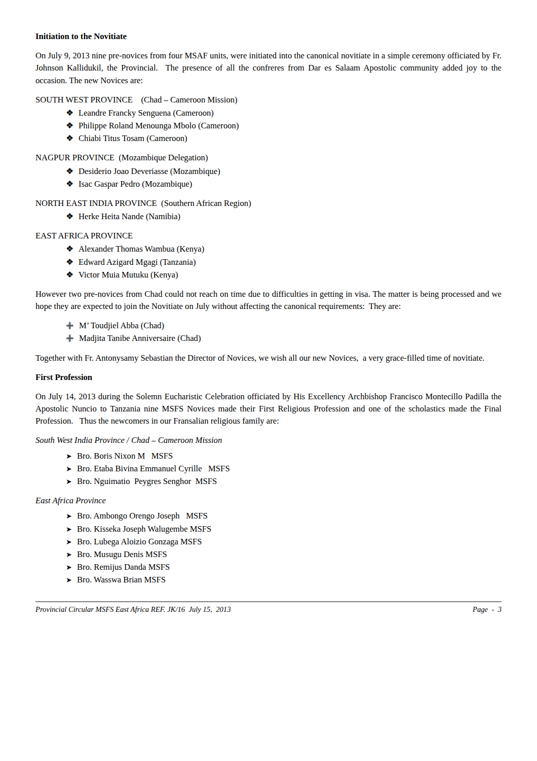Initiation to the Novitiate
On July 9, 2013 nine pre-novices from four MSAF units, were initiated into the canonical novitiate in a simple ceremony officiated by Fr. Johnson Kallidukil, the Provincial. The presence of all the confreres from Dar es Salaam Apostolic community added joy to the occasion. The new Novices are:
SOUTH WEST PROVINCE (Chad – Cameroon Mission)
Leandre Francky Senguena (Cameroon)
Philippe Roland Menounga Mbolo (Cameroon)
Chiabi Titus Tosam (Cameroon)
NAGPUR PROVINCE (Mozambique Delegation)
Desiderio Joao Deveriasse (Mozambique)
Isac Gaspar Pedro (Mozambique)
NORTH EAST INDIA PROVINCE (Southern African Region)
Herke Heita Nande (Namibia)
EAST AFRICA PROVINCE
Alexander Thomas Wambua (Kenya)
Edward Azigard Mgagi (Tanzania)
Victor Muia Mutuku (Kenya)
However two pre-novices from Chad could not reach on time due to difficulties in getting in visa. The matter is being processed and we hope they are expected to join the Novitiate on July without affecting the canonical requirements: They are:
M’ Toudjiel Abba (Chad)
Madjita Tanibe Anniversaire (Chad)
Together with Fr. Antonysamy Sebastian the Director of Novices, we wish all our new Novices, a very grace-filled time of novitiate.
First Profession
On July 14, 2013 during the Solemn Eucharistic Celebration officiated by His Excellency Archbishop Francisco Montecillo Padilla the Apostolic Nuncio to Tanzania nine MSFS Novices made their First Religious Profession and one of the scholastics made the Final Profession. Thus the newcomers in our Fransalian religious family are:
South West India Province / Chad – Cameroon Mission
Bro. Boris Nixon M MSFS
Bro. Etaba Bivina Emmanuel Cyrille MSFS
Bro. Nguimatio Peygres Senghor MSFS
East Africa Province
Bro. Ambongo Orengo Joseph MSFS
Bro. Kisseka Joseph Walugembe MSFS
Bro. Lubega Aloizio Gonzaga MSFS
Bro. Musugu Denis MSFS
Bro. Remijus Danda MSFS
Bro. Wasswa Brian MSFS
Provincial Circular MSFS East Africa REF. JK/16 July 15, 2013 Page - 3